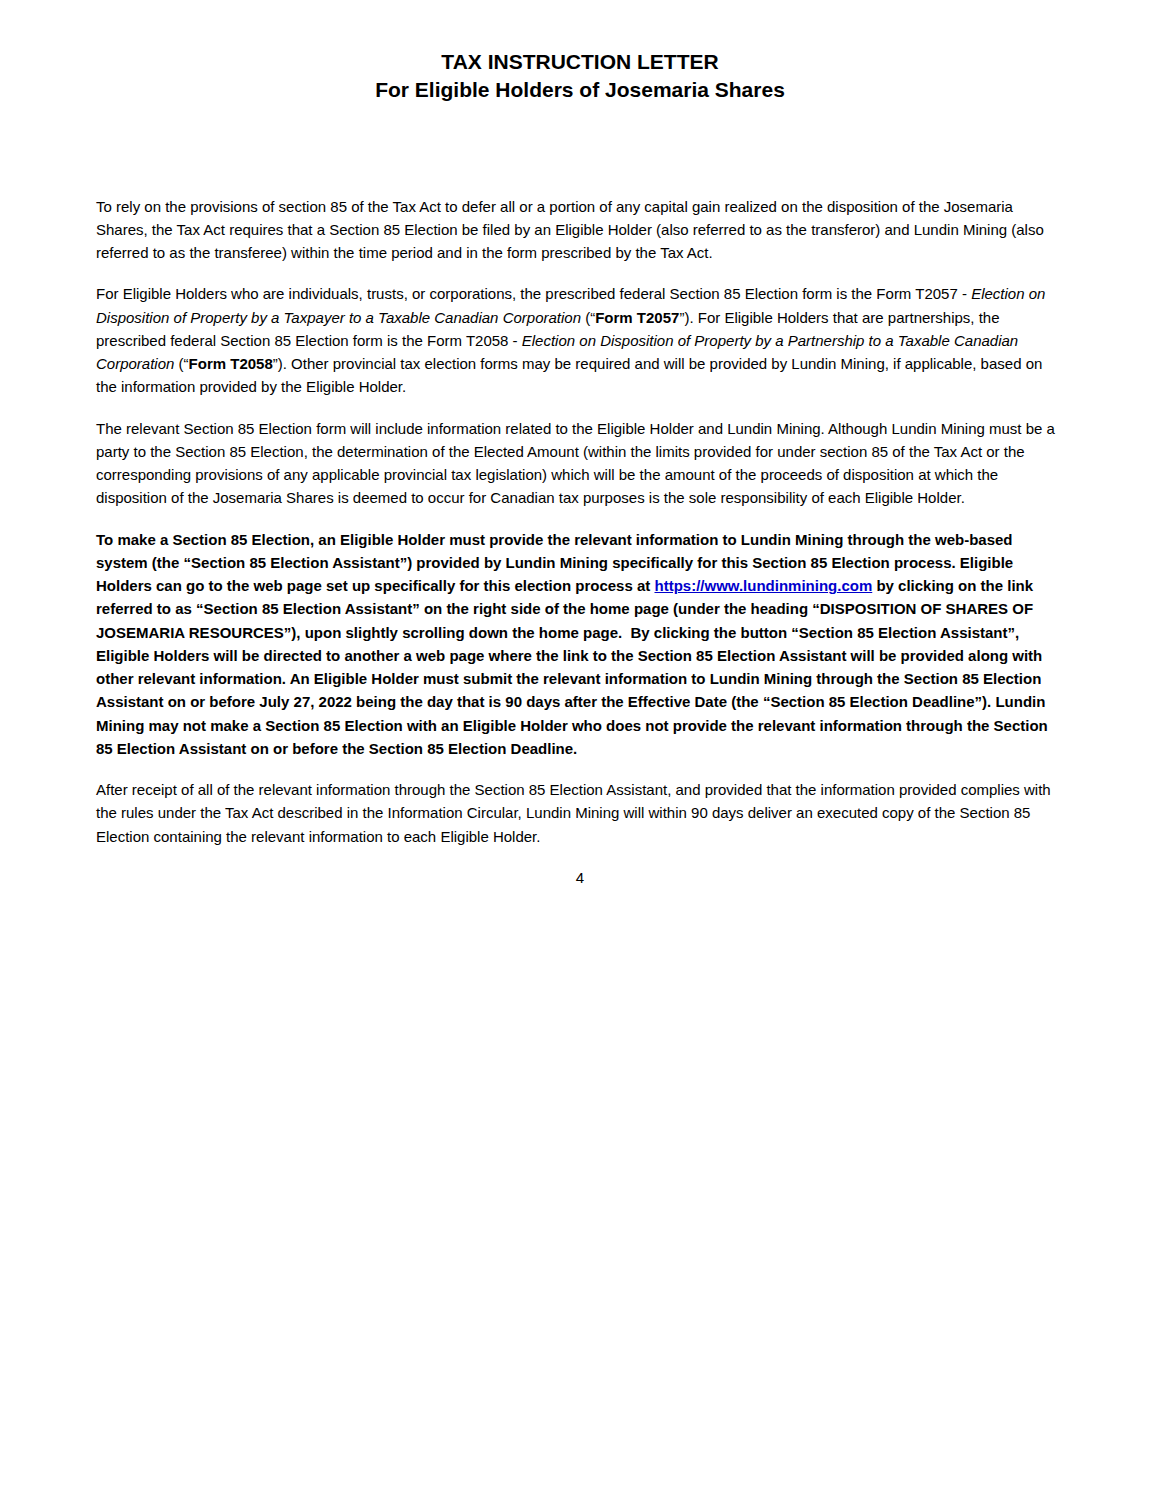TAX INSTRUCTION LETTER
For Eligible Holders of Josemaria Shares
To rely on the provisions of section 85 of the Tax Act to defer all or a portion of any capital gain realized on the disposition of the Josemaria Shares, the Tax Act requires that a Section 85 Election be filed by an Eligible Holder (also referred to as the transferor) and Lundin Mining (also referred to as the transferee) within the time period and in the form prescribed by the Tax Act.
For Eligible Holders who are individuals, trusts, or corporations, the prescribed federal Section 85 Election form is the Form T2057 - Election on Disposition of Property by a Taxpayer to a Taxable Canadian Corporation (“Form T2057”). For Eligible Holders that are partnerships, the prescribed federal Section 85 Election form is the Form T2058 - Election on Disposition of Property by a Partnership to a Taxable Canadian Corporation (“Form T2058”). Other provincial tax election forms may be required and will be provided by Lundin Mining, if applicable, based on the information provided by the Eligible Holder.
The relevant Section 85 Election form will include information related to the Eligible Holder and Lundin Mining. Although Lundin Mining must be a party to the Section 85 Election, the determination of the Elected Amount (within the limits provided for under section 85 of the Tax Act or the corresponding provisions of any applicable provincial tax legislation) which will be the amount of the proceeds of disposition at which the disposition of the Josemaria Shares is deemed to occur for Canadian tax purposes is the sole responsibility of each Eligible Holder.
To make a Section 85 Election, an Eligible Holder must provide the relevant information to Lundin Mining through the web-based system (the “Section 85 Election Assistant”) provided by Lundin Mining specifically for this Section 85 Election process. Eligible Holders can go to the web page set up specifically for this election process at https://www.lundinmining.com by clicking on the link referred to as “Section 85 Election Assistant” on the right side of the home page (under the heading “DISPOSITION OF SHARES OF JOSEMARIA RESOURCES”), upon slightly scrolling down the home page. By clicking the button “Section 85 Election Assistant”, Eligible Holders will be directed to another a web page where the link to the Section 85 Election Assistant will be provided along with other relevant information. An Eligible Holder must submit the relevant information to Lundin Mining through the Section 85 Election Assistant on or before July 27, 2022 being the day that is 90 days after the Effective Date (the “Section 85 Election Deadline”). Lundin Mining may not make a Section 85 Election with an Eligible Holder who does not provide the relevant information through the Section 85 Election Assistant on or before the Section 85 Election Deadline.
After receipt of all of the relevant information through the Section 85 Election Assistant, and provided that the information provided complies with the rules under the Tax Act described in the Information Circular, Lundin Mining will within 90 days deliver an executed copy of the Section 85 Election containing the relevant information to each Eligible Holder.
4